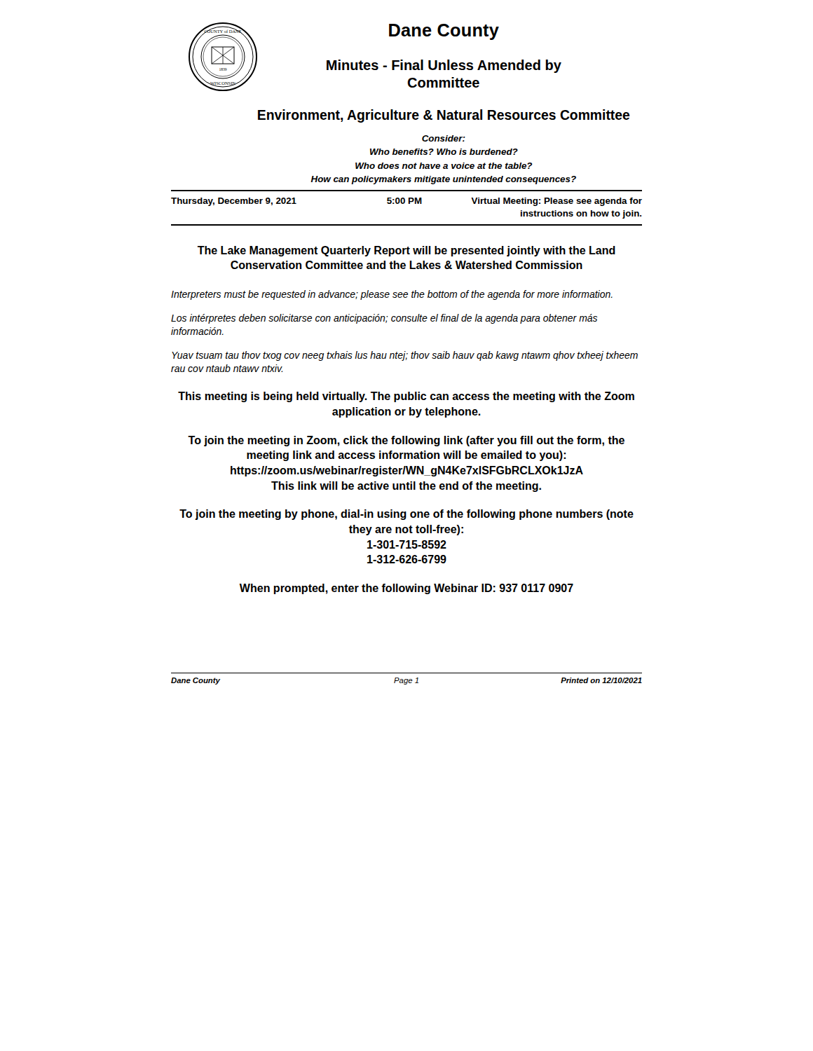COUNTY of DANE 1839 WISCONSIN
Dane County
Minutes - Final Unless Amended by
Committee
Environment, Agriculture & Natural Resources Committee
Consider:
Who benefits? Who is burdened?
Who does not have a voice at the table?
How can policymakers mitigate unintended consequences?
Thursday, December 9, 2021
5:00 PM
Virtual Meeting: Please see agenda for instructions on how to join.
The Lake Management Quarterly Report will be presented jointly with the Land Conservation Committee and the Lakes & Watershed Commission
Interpreters must be requested in advance; please see the bottom of the agenda for more information.
Los intérpretes deben solicitarse con anticipación; consulte el final de la agenda para obtener más información.
Yuav tsuam tau thov txog cov neeg txhais lus hau ntej; thov saib hauv qab kawg ntawm qhov txheej txheem rau cov ntaub ntawv ntxiv.
This meeting is being held virtually. The public can access the meeting with the Zoom application or by telephone.
To join the meeting in Zoom, click the following link (after you fill out the form, the meeting link and access information will be emailed to you):
https://zoom.us/webinar/register/WN_gN4Ke7xlSFGbRCLXOk1JzA
This link will be active until the end of the meeting.
To join the meeting by phone, dial-in using one of the following phone numbers (note they are not toll-free):
1-301-715-8592
1-312-626-6799
When prompted, enter the following Webinar ID: 937 0117 0907
Dane County Page 1 Printed on 12/10/2021